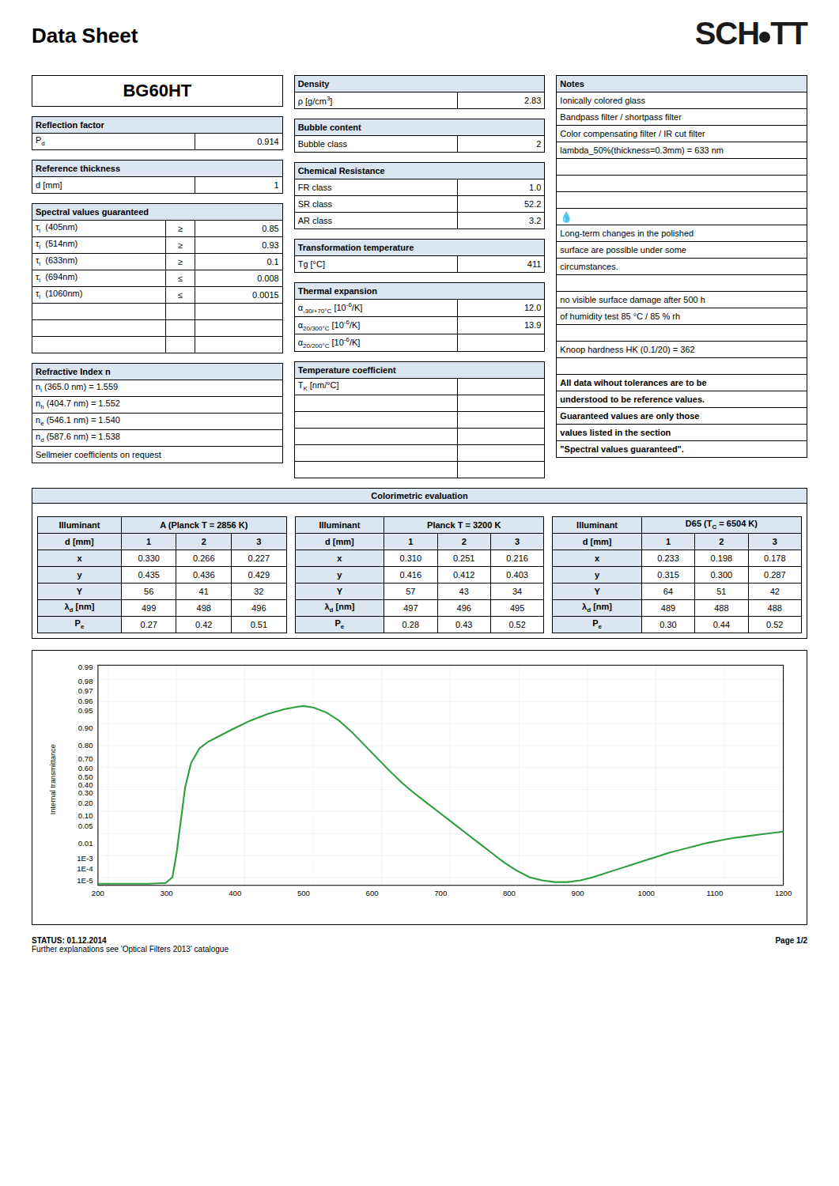Data Sheet
SCH TT
BG60HT
| Reflection factor |
| P d | 0.914 |
| Reference thickness |
| d [mm] | 1 |
| Spectral values guaranteed |
| τ i (405nm) | ≥ | 0.85 |
| τ i (514nm) | ≥ | 0.93 |
| τ i (633nm) | ≥ | 0.1 |
| τ i (694nm) | ≤ | 0.008 |
| τ i (1060nm) | ≤ | 0.0015 |
| Refractive Index n |
| n i (365.0 nm) = 1.559 |
| n h (404.7 nm) = 1.552 |
| n e (546.1 nm) = 1.540 |
| n d (587.6 nm) = 1.538 |
| Sellmeier coefficients on request |
| Density |
| ρ [g/cm 3 ] | 2.83 |
| Bubble content |
| Bubble class | 2 |
| Chemical Resistance |
| FR class | 1.0 |
| SR class | 52.2 |
| AR class | 3.2 |
| Transformation temperature |
| Tg [°C] | 411 |
| Thermal expansion |
| α -30/+70°C [10 -6 /K] | 12.0 |
| α 20/300°C [10 -6 /K] | 13.9 |
| α 20/200°C [10 -6 /K] | |
| Temperature coefficient |
| T K [nm/°C] | |
| Notes |
| Ionically colored glass |
| Bandpass filter / shortpass filter |
| Color compensating filter / IR cut filter |
| lambda_50%(thickness=0.3mm) = 633 nm |
| 💧 |
| Long-term changes in the polished |
| surface are possible under some |
| circumstances. |
| no visible surface damage after 500 h |
| of humidity test 85 °C / 85 % rh |
| Knoop hardness HK (0.1/20) = 362 |
| All data wihout tolerances are to be |
| understood to be reference values. |
| Guaranteed values are only those |
| values listed in the section |
| "Spectral values guaranteed". |
Colorimetric evaluation
| Illuminant | A (Planck T = 2856 K) |
| d [mm] | 1 | 2 | 3 |
| x | 0.330 | 0.266 | 0.227 |
| y | 0.435 | 0.436 | 0.429 |
| Y | 56 | 41 | 32 |
| λ d [nm] | 499 | 498 | 496 |
| P e | 0.27 | 0.42 | 0.51 |
| Illuminant | Planck T = 3200 K |
| d [mm] | 1 | 2 | 3 |
| x | 0.310 | 0.251 | 0.216 |
| y | 0.416 | 0.412 | 0.403 |
| Y | 57 | 43 | 34 |
| λ d [nm] | 497 | 496 | 495 |
| P e | 0.28 | 0.43 | 0.52 |
| Illuminant | D65 (T C = 6504 K) |
| d [mm] | 1 | 2 | 3 |
| x | 0.233 | 0.198 | 0.178 |
| y | 0.315 | 0.300 | 0.287 |
| Y | 64 | 51 | 42 |
| λ d [nm] | 489 | 488 | 488 |
| P e | 0.30 | 0.44 | 0.52 |
0.99 0.98 0.97 0.96 0.95 0.90 0.80 0.70 0.60 0.50 0.40 0.30 0.20 0.10 0.05 0.01 1E-3 1E-4 1E-5 200 300 400 500 600 700 800 900 1000 1100 1200 Internal transmittance
STATUS: 01.12.2014
Further explanations see 'Optical Filters 2013' catalogue
Page 1/2